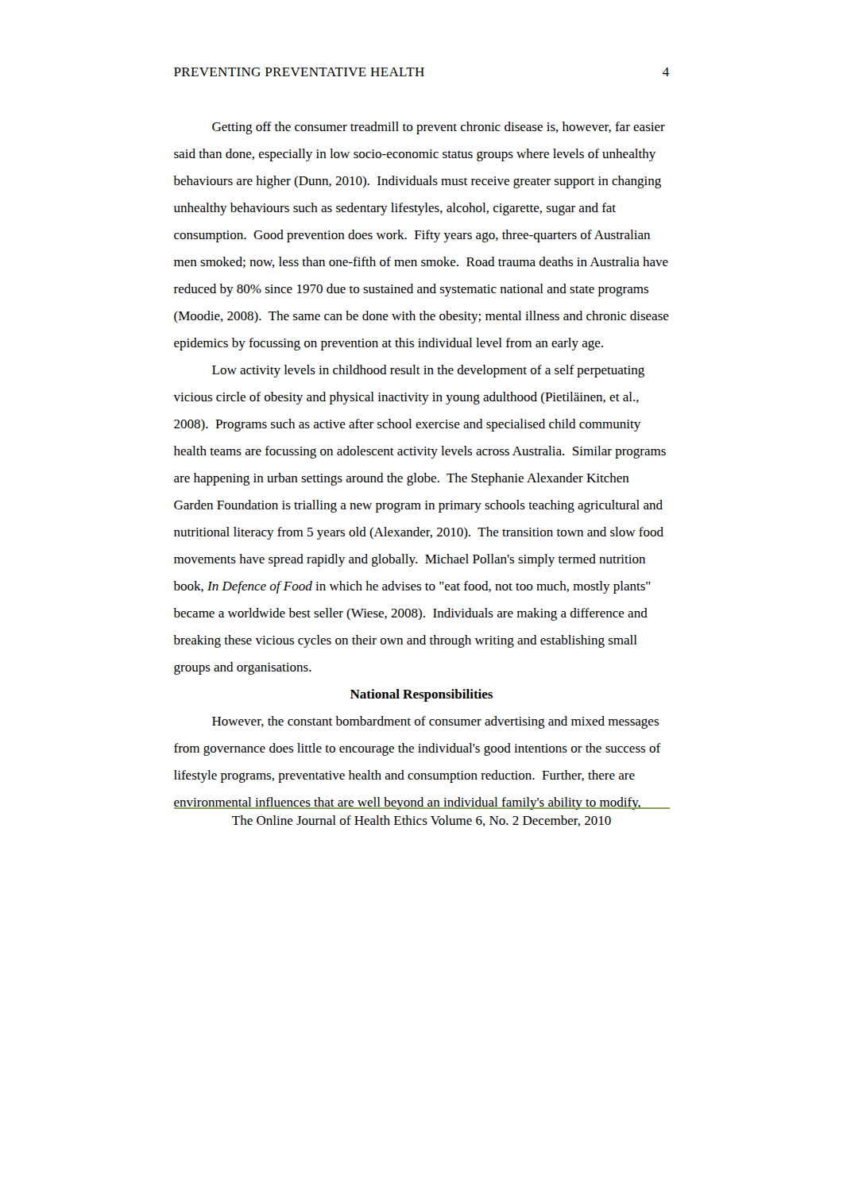Preventing Preventative Health 4
Getting off the consumer treadmill to prevent chronic disease is, however, far easier said than done, especially in low socio-economic status groups where levels of unhealthy behaviours are higher (Dunn, 2010). Individuals must receive greater support in changing unhealthy behaviours such as sedentary lifestyles, alcohol, cigarette, sugar and fat consumption. Good prevention does work. Fifty years ago, three-quarters of Australian men smoked; now, less than one-fifth of men smoke. Road trauma deaths in Australia have reduced by 80% since 1970 due to sustained and systematic national and state programs (Moodie, 2008). The same can be done with the obesity; mental illness and chronic disease epidemics by focussing on prevention at this individual level from an early age.
Low activity levels in childhood result in the development of a self perpetuating vicious circle of obesity and physical inactivity in young adulthood (Pietiläinen, et al., 2008). Programs such as active after school exercise and specialised child community health teams are focussing on adolescent activity levels across Australia. Similar programs are happening in urban settings around the globe. The Stephanie Alexander Kitchen Garden Foundation is trialling a new program in primary schools teaching agricultural and nutritional literacy from 5 years old (Alexander, 2010). The transition town and slow food movements have spread rapidly and globally. Michael Pollan's simply termed nutrition book, In Defence of Food in which he advises to "eat food, not too much, mostly plants" became a worldwide best seller (Wiese, 2008). Individuals are making a difference and breaking these vicious cycles on their own and through writing and establishing small groups and organisations.
National Responsibilities
However, the constant bombardment of consumer advertising and mixed messages from governance does little to encourage the individual's good intentions or the success of lifestyle programs, preventative health and consumption reduction. Further, there are environmental influences that are well beyond an individual family's ability to modify,
The Online Journal of Health Ethics Volume 6, No. 2 December, 2010